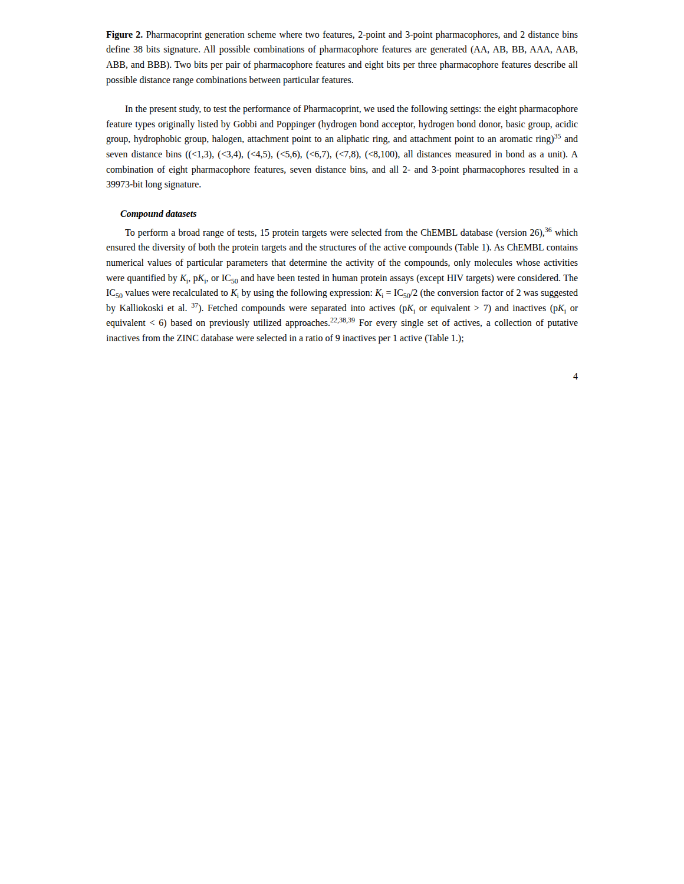Figure 2. Pharmacoprint generation scheme where two features, 2-point and 3-point pharmacophores, and 2 distance bins define 38 bits signature. All possible combinations of pharmacophore features are generated (AA, AB, BB, AAA, AAB, ABB, and BBB). Two bits per pair of pharmacophore features and eight bits per three pharmacophore features describe all possible distance range combinations between particular features.
In the present study, to test the performance of Pharmacoprint, we used the following settings: the eight pharmacophore feature types originally listed by Gobbi and Poppinger (hydrogen bond acceptor, hydrogen bond donor, basic group, acidic group, hydrophobic group, halogen, attachment point to an aliphatic ring, and attachment point to an aromatic ring)35 and seven distance bins ((<1,3), (<3,4), (<4,5), (<5,6), (<6,7), (<7,8), (<8,100), all distances measured in bond as a unit). A combination of eight pharmacophore features, seven distance bins, and all 2- and 3-point pharmacophores resulted in a 39973-bit long signature.
Compound datasets
To perform a broad range of tests, 15 protein targets were selected from the ChEMBL database (version 26),36 which ensured the diversity of both the protein targets and the structures of the active compounds (Table 1). As ChEMBL contains numerical values of particular parameters that determine the activity of the compounds, only molecules whose activities were quantified by Ki, pKi, or IC50 and have been tested in human protein assays (except HIV targets) were considered. The IC50 values were recalculated to Ki by using the following expression: Ki = IC50/2 (the conversion factor of 2 was suggested by Kalliokoski et al. 37). Fetched compounds were separated into actives (pKi or equivalent > 7) and inactives (pKi or equivalent < 6) based on previously utilized approaches.22,38,39 For every single set of actives, a collection of putative inactives from the ZINC database were selected in a ratio of 9 inactives per 1 active (Table 1.);
4